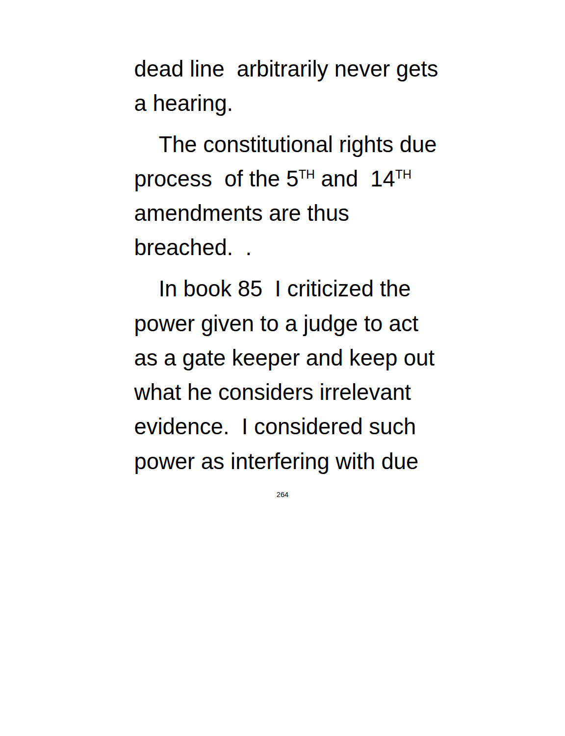dead line arbitrarily never gets a hearing.
The constitutional rights due process of the 5TH and 14TH amendments are thus breached. .
In book 85 I criticized the power given to a judge to act as a gate keeper and keep out what he considers irrelevant evidence. I considered such power as interfering with due
264